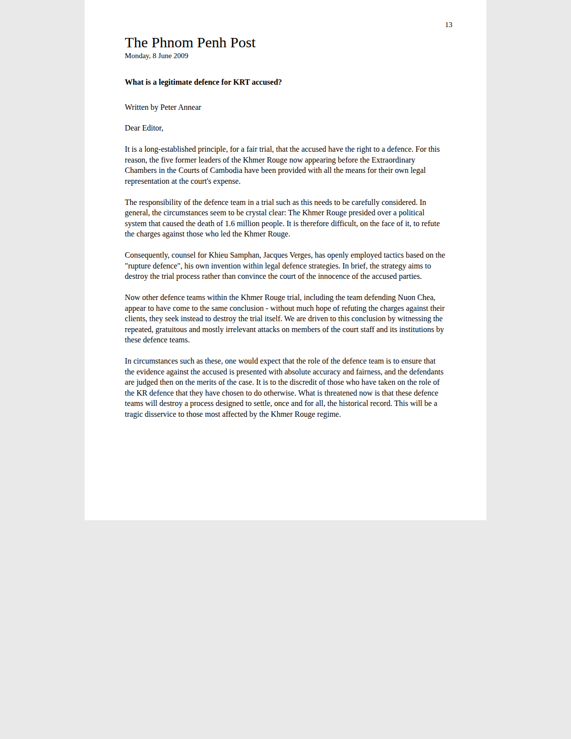13
The Phnom Penh Post
Monday, 8 June 2009
What is a legitimate defence for KRT accused?
Written by Peter Annear
Dear Editor,
It is a long-established principle, for a fair trial, that the accused have the right to a defence. For this reason, the five former leaders of the Khmer Rouge now appearing before the Extraordinary Chambers in the Courts of Cambodia have been provided with all the means for their own legal representation at the court's expense.
The responsibility of the defence team in a trial such as this needs to be carefully considered. In general, the circumstances seem to be crystal clear: The Khmer Rouge presided over a political system that caused the death of 1.6 million people. It is therefore difficult, on the face of it, to refute the charges against those who led the Khmer Rouge.
Consequently, counsel for Khieu Samphan, Jacques Verges, has openly employed tactics based on the "rupture defence", his own invention within legal defence strategies. In brief, the strategy aims to destroy the trial process rather than convince the court of the innocence of the accused parties.
Now other defence teams within the Khmer Rouge trial, including the team defending Nuon Chea, appear to have come to the same conclusion - without much hope of refuting the charges against their clients, they seek instead to destroy the trial itself. We are driven to this conclusion by witnessing the repeated, gratuitous and mostly irrelevant attacks on members of the court staff and its institutions by these defence teams.
In circumstances such as these, one would expect that the role of the defence team is to ensure that the evidence against the accused is presented with absolute accuracy and fairness, and the defendants are judged then on the merits of the case. It is to the discredit of those who have taken on the role of the KR defence that they have chosen to do otherwise. What is threatened now is that these defence teams will destroy a process designed to settle, once and for all, the historical record. This will be a tragic disservice to those most affected by the Khmer Rouge regime.